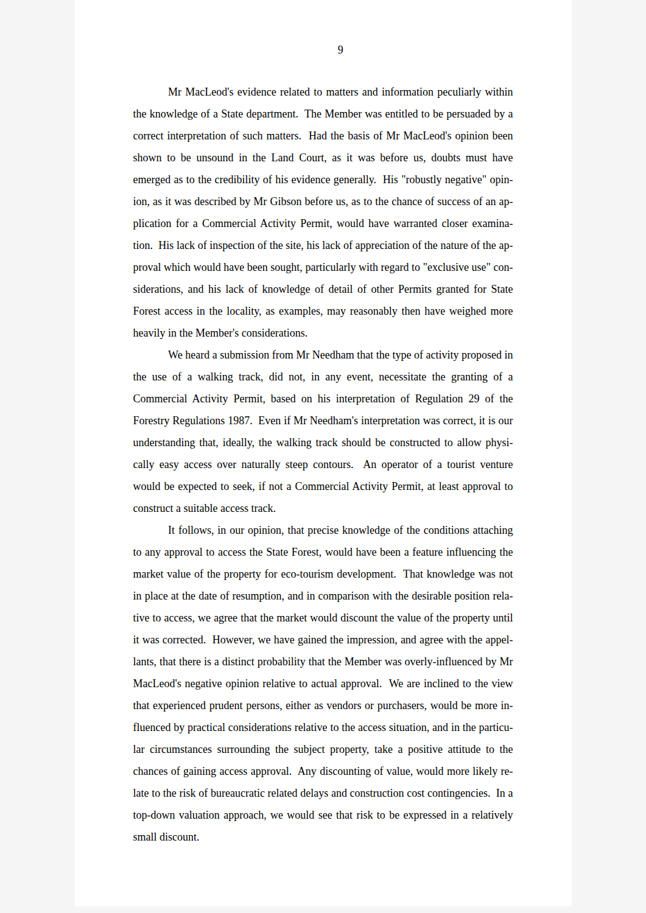9
Mr MacLeod's evidence related to matters and information peculiarly within the knowledge of a State department. The Member was entitled to be persuaded by a correct interpretation of such matters. Had the basis of Mr MacLeod's opinion been shown to be unsound in the Land Court, as it was before us, doubts must have emerged as to the credibility of his evidence generally. His "robustly negative" opinion, as it was described by Mr Gibson before us, as to the chance of success of an application for a Commercial Activity Permit, would have warranted closer examination. His lack of inspection of the site, his lack of appreciation of the nature of the approval which would have been sought, particularly with regard to "exclusive use" considerations, and his lack of knowledge of detail of other Permits granted for State Forest access in the locality, as examples, may reasonably then have weighed more heavily in the Member's considerations.
We heard a submission from Mr Needham that the type of activity proposed in the use of a walking track, did not, in any event, necessitate the granting of a Commercial Activity Permit, based on his interpretation of Regulation 29 of the Forestry Regulations 1987. Even if Mr Needham's interpretation was correct, it is our understanding that, ideally, the walking track should be constructed to allow physically easy access over naturally steep contours. An operator of a tourist venture would be expected to seek, if not a Commercial Activity Permit, at least approval to construct a suitable access track.
It follows, in our opinion, that precise knowledge of the conditions attaching to any approval to access the State Forest, would have been a feature influencing the market value of the property for eco-tourism development. That knowledge was not in place at the date of resumption, and in comparison with the desirable position relative to access, we agree that the market would discount the value of the property until it was corrected. However, we have gained the impression, and agree with the appellants, that there is a distinct probability that the Member was overly-influenced by Mr MacLeod's negative opinion relative to actual approval. We are inclined to the view that experienced prudent persons, either as vendors or purchasers, would be more influenced by practical considerations relative to the access situation, and in the particular circumstances surrounding the subject property, take a positive attitude to the chances of gaining access approval. Any discounting of value, would more likely relate to the risk of bureaucratic related delays and construction cost contingencies. In a top-down valuation approach, we would see that risk to be expressed in a relatively small discount.